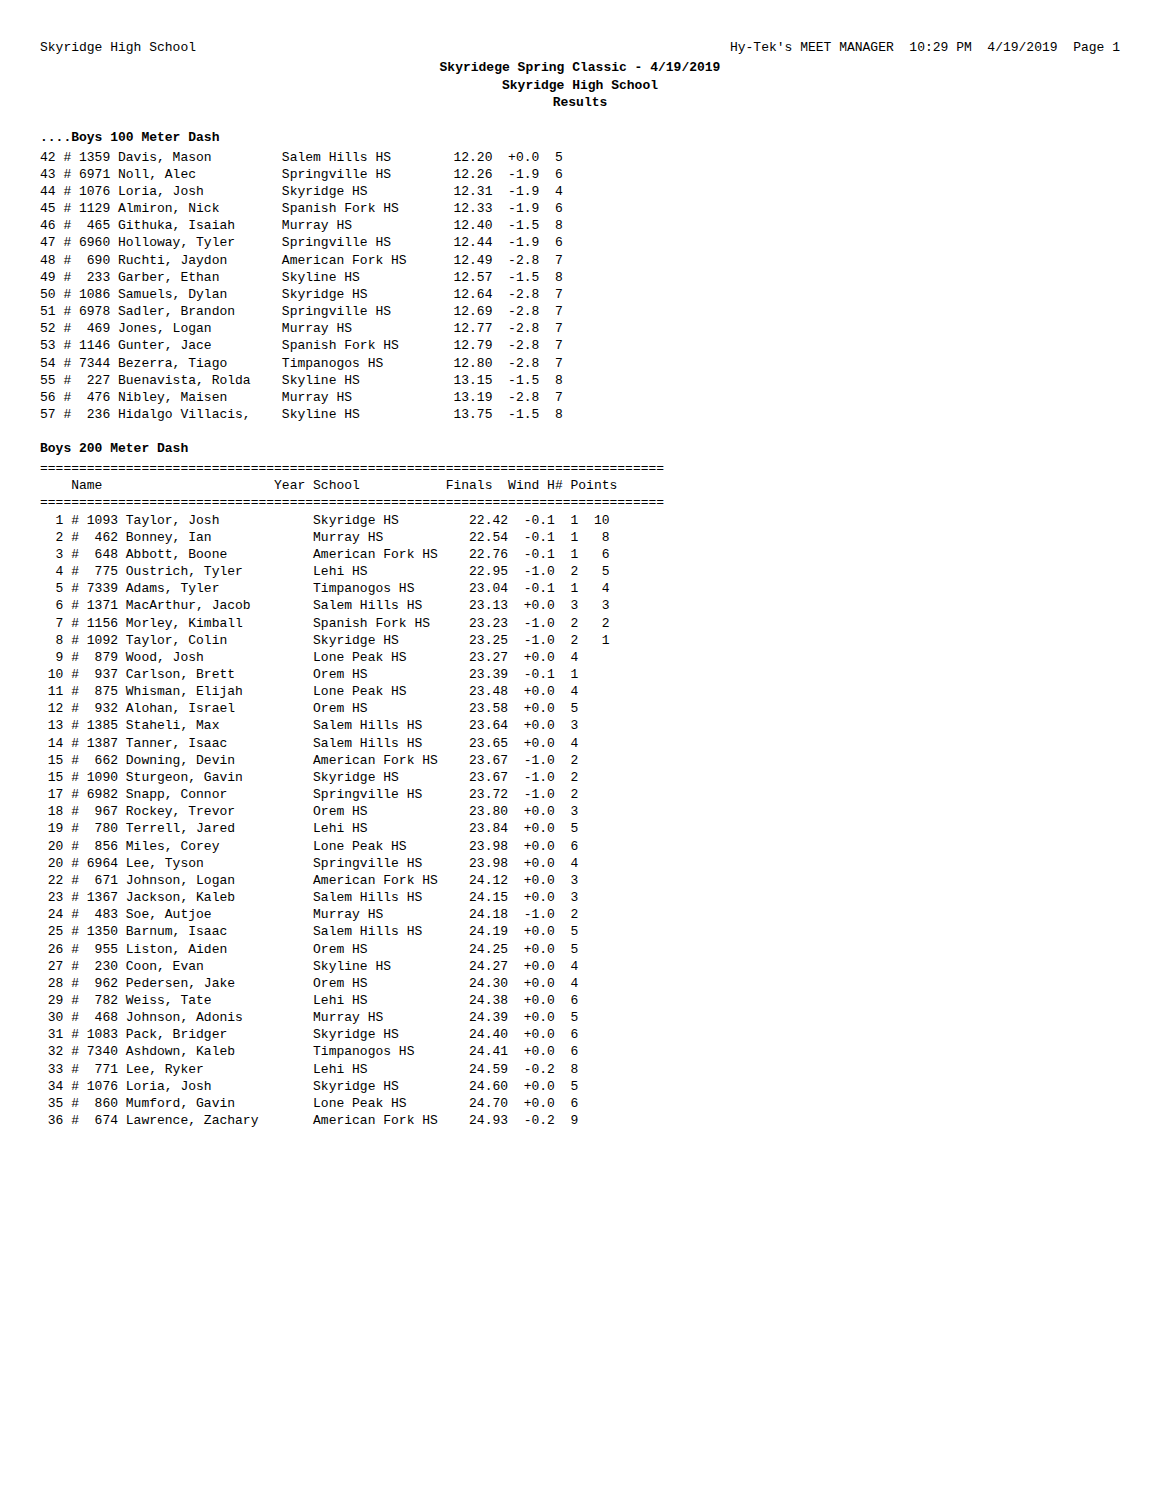Skyridge High School Hy-Tek's MEET MANAGER 10:29 PM 4/19/2019 Page 1
Skyridege Spring Classic - 4/19/2019
Skyridge High School
Results
....Boys 100 Meter Dash
42 # 1359 Davis, Mason         Salem Hills HS        12.20  +0.0  5
43 # 6971 Noll, Alec           Springville HS        12.26  -1.9  6
44 # 1076 Loria, Josh          Skyridge HS           12.31  -1.9  4
45 # 1129 Almiron, Nick        Spanish Fork HS       12.33  -1.9  6
46 #  465 Githuka, Isaiah      Murray HS             12.40  -1.5  8
47 # 6960 Holloway, Tyler      Springville HS        12.44  -1.9  6
48 #  690 Ruchti, Jaydon       American Fork HS      12.49  -2.8  7
49 #  233 Garber, Ethan        Skyline HS            12.57  -1.5  8
50 # 1086 Samuels, Dylan       Skyridge HS           12.64  -2.8  7
51 # 6978 Sadler, Brandon      Springville HS        12.69  -2.8  7
52 #  469 Jones, Logan         Murray HS             12.77  -2.8  7
53 # 1146 Gunter, Jace         Spanish Fork HS       12.79  -2.8  7
54 # 7344 Bezerra, Tiago       Timpanogos HS         12.80  -2.8  7
55 #  227 Buenavista, Rolda    Skyline HS            13.15  -1.5  8
56 #  476 Nibley, Maisen       Murray HS             13.19  -2.8  7
57 #  236 Hidalgo Villacis,    Skyline HS            13.75  -1.5  8
Boys 200 Meter Dash
================================================================================
    Name                      Year School           Finals  Wind H# Points
================================================================================
  1 # 1093 Taylor, Josh            Skyridge HS         22.42  -0.1  1  10
  2 #  462 Bonney, Ian             Murray HS           22.54  -0.1  1   8
  3 #  648 Abbott, Boone           American Fork HS    22.76  -0.1  1   6
  4 #  775 Oustrich, Tyler         Lehi HS             22.95  -1.0  2   5
  5 # 7339 Adams, Tyler            Timpanogos HS       23.04  -0.1  1   4
  6 # 1371 MacArthur, Jacob        Salem Hills HS      23.13  +0.0  3   3
  7 # 1156 Morley, Kimball         Spanish Fork HS     23.23  -1.0  2   2
  8 # 1092 Taylor, Colin           Skyridge HS         23.25  -1.0  2   1
  9 #  879 Wood, Josh              Lone Peak HS        23.27  +0.0  4
 10 #  937 Carlson, Brett          Orem HS             23.39  -0.1  1
 11 #  875 Whisman, Elijah         Lone Peak HS        23.48  +0.0  4
 12 #  932 Alohan, Israel          Orem HS             23.58  +0.0  5
 13 # 1385 Staheli, Max            Salem Hills HS      23.64  +0.0  3
 14 # 1387 Tanner, Isaac           Salem Hills HS      23.65  +0.0  4
 15 #  662 Downing, Devin          American Fork HS    23.67  -1.0  2
 15 # 1090 Sturgeon, Gavin         Skyridge HS         23.67  -1.0  2
 17 # 6982 Snapp, Connor           Springville HS      23.72  -1.0  2
 18 #  967 Rockey, Trevor          Orem HS             23.80  +0.0  3
 19 #  780 Terrell, Jared          Lehi HS             23.84  +0.0  5
 20 #  856 Miles, Corey            Lone Peak HS        23.98  +0.0  6
 20 # 6964 Lee, Tyson              Springville HS      23.98  +0.0  4
 22 #  671 Johnson, Logan          American Fork HS    24.12  +0.0  3
 23 # 1367 Jackson, Kaleb          Salem Hills HS      24.15  +0.0  3
 24 #  483 Soe, Autjoe             Murray HS           24.18  -1.0  2
 25 # 1350 Barnum, Isaac           Salem Hills HS      24.19  +0.0  5
 26 #  955 Liston, Aiden           Orem HS             24.25  +0.0  5
 27 #  230 Coon, Evan              Skyline HS          24.27  +0.0  4
 28 #  962 Pedersen, Jake          Orem HS             24.30  +0.0  4
 29 #  782 Weiss, Tate             Lehi HS             24.38  +0.0  6
 30 #  468 Johnson, Adonis         Murray HS           24.39  +0.0  5
 31 # 1083 Pack, Bridger           Skyridge HS         24.40  +0.0  6
 32 # 7340 Ashdown, Kaleb          Timpanogos HS       24.41  +0.0  6
 33 #  771 Lee, Ryker              Lehi HS             24.59  -0.2  8
 34 # 1076 Loria, Josh             Skyridge HS         24.60  +0.0  5
 35 #  860 Mumford, Gavin          Lone Peak HS        24.70  +0.0  6
 36 #  674 Lawrence, Zachary       American Fork HS    24.93  -0.2  9